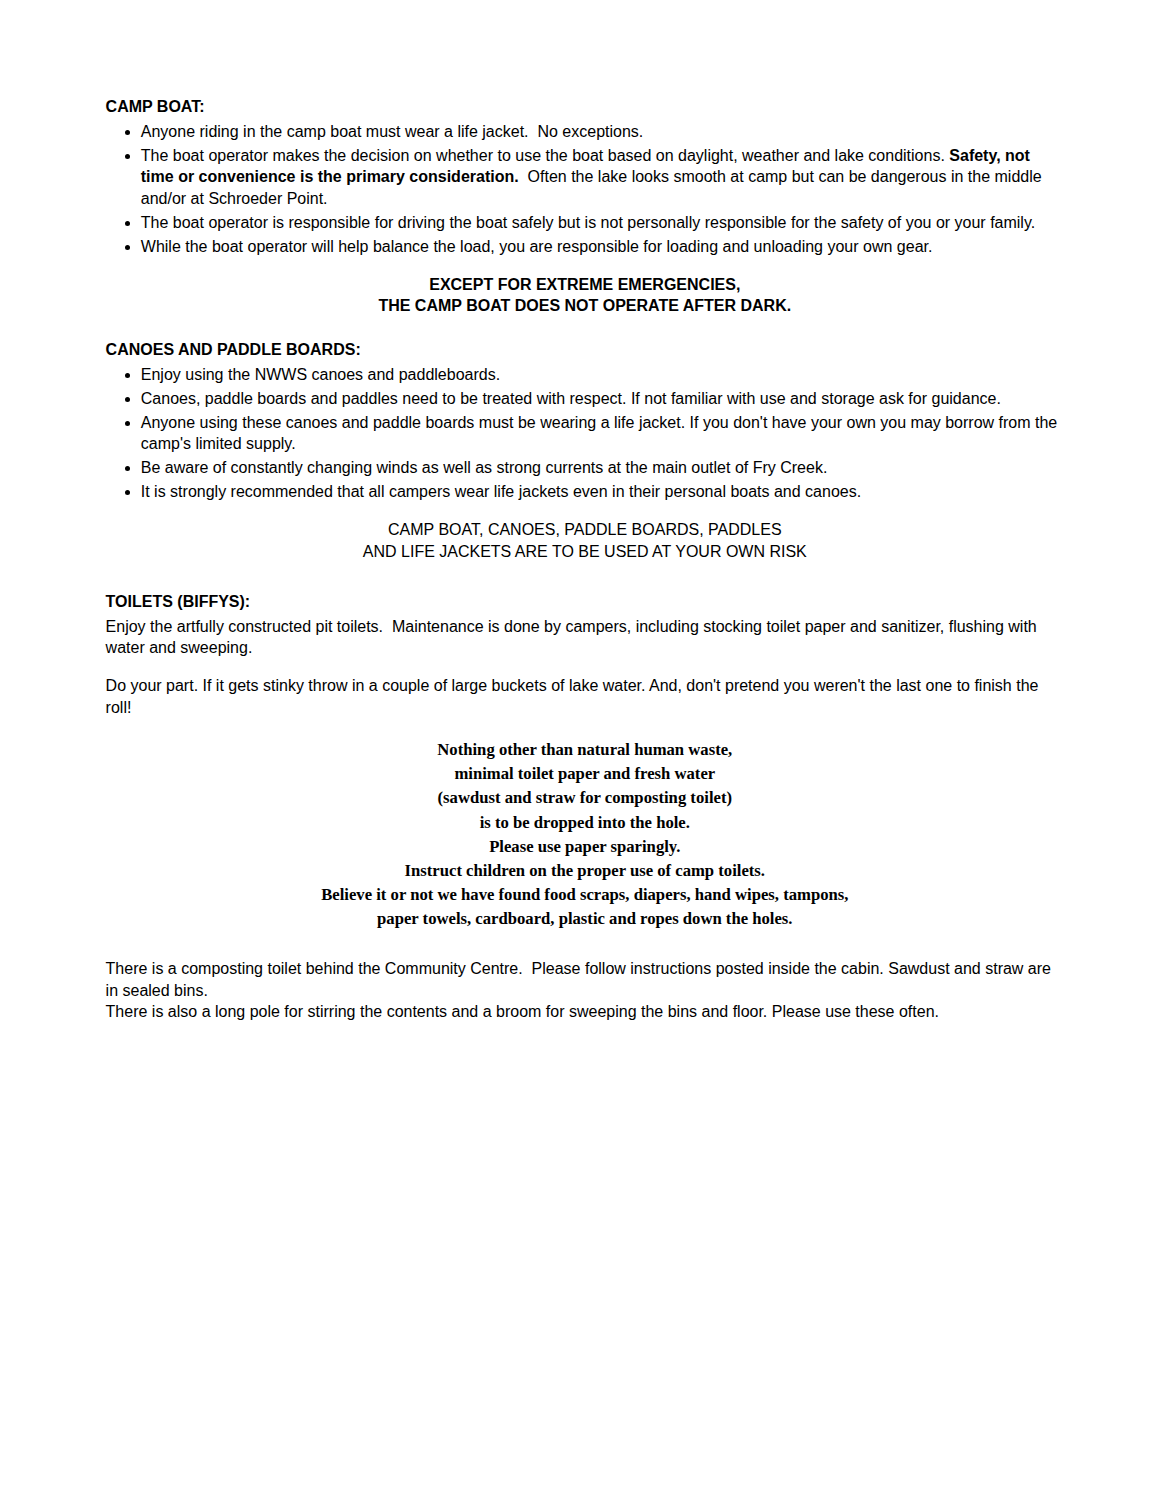CAMP BOAT:
Anyone riding in the camp boat must wear a life jacket. No exceptions.
The boat operator makes the decision on whether to use the boat based on daylight, weather and lake conditions. Safety, not time or convenience is the primary consideration. Often the lake looks smooth at camp but can be dangerous in the middle and/or at Schroeder Point.
The boat operator is responsible for driving the boat safely but is not personally responsible for the safety of you or your family.
While the boat operator will help balance the load, you are responsible for loading and unloading your own gear.
EXCEPT FOR EXTREME EMERGENCIES,
THE CAMP BOAT DOES NOT OPERATE AFTER DARK.
CANOES AND PADDLE BOARDS:
Enjoy using the NWWS canoes and paddleboards.
Canoes, paddle boards and paddles need to be treated with respect. If not familiar with use and storage ask for guidance.
Anyone using these canoes and paddle boards must be wearing a life jacket. If you don't have your own you may borrow from the camp's limited supply.
Be aware of constantly changing winds as well as strong currents at the main outlet of Fry Creek.
It is strongly recommended that all campers wear life jackets even in their personal boats and canoes.
CAMP BOAT, CANOES, PADDLE BOARDS, PADDLES
AND LIFE JACKETS ARE TO BE USED AT YOUR OWN RISK
TOILETS (BIFFYS):
Enjoy the artfully constructed pit toilets. Maintenance is done by campers, including stocking toilet paper and sanitizer, flushing with water and sweeping.
Do your part. If it gets stinky throw in a couple of large buckets of lake water. And, don't pretend you weren't the last one to finish the roll!
Nothing other than natural human waste,
minimal toilet paper and fresh water
(sawdust and straw for composting toilet)
is to be dropped into the hole.
Please use paper sparingly.
Instruct children on the proper use of camp toilets.
Believe it or not we have found food scraps, diapers, hand wipes, tampons,
paper towels, cardboard, plastic and ropes down the holes.
There is a composting toilet behind the Community Centre. Please follow instructions posted inside the cabin. Sawdust and straw are in sealed bins.
There is also a long pole for stirring the contents and a broom for sweeping the bins and floor. Please use these often.